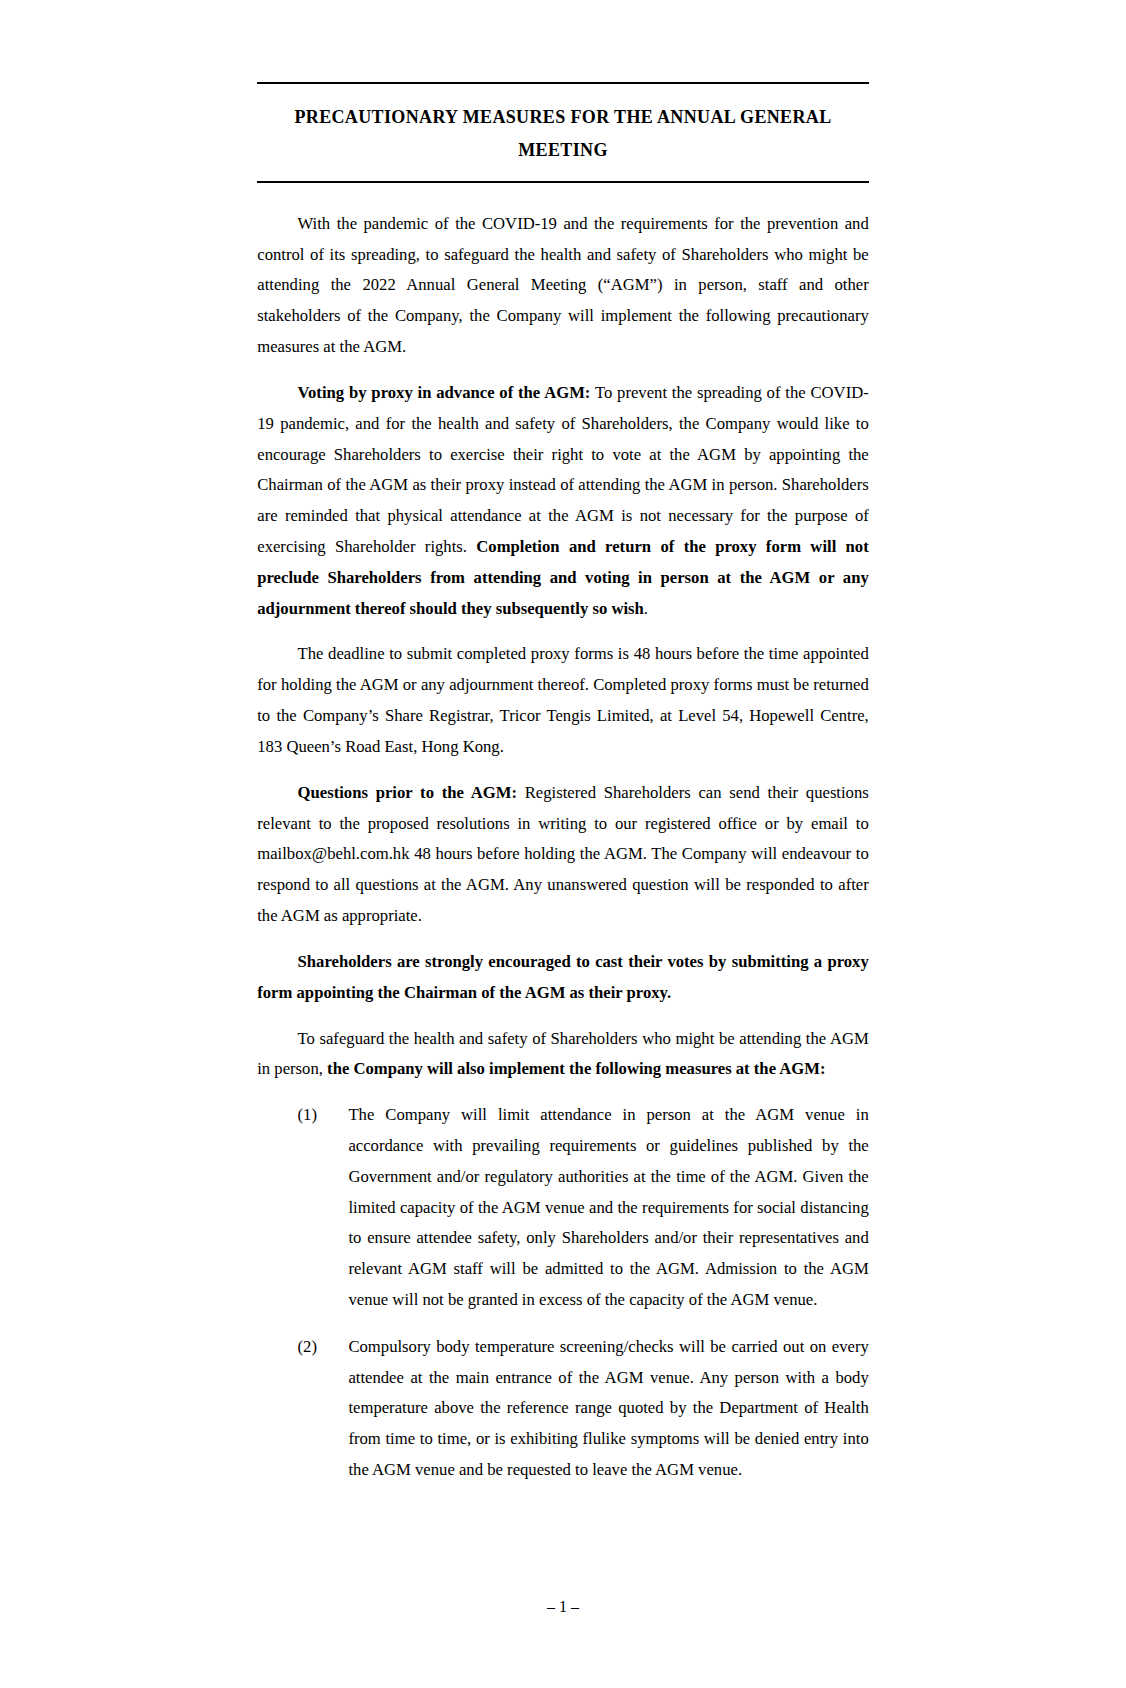PRECAUTIONARY MEASURES FOR THE ANNUAL GENERAL MEETING
With the pandemic of the COVID-19 and the requirements for the prevention and control of its spreading, to safeguard the health and safety of Shareholders who might be attending the 2022 Annual General Meeting (“AGM”) in person, staff and other stakeholders of the Company, the Company will implement the following precautionary measures at the AGM.
Voting by proxy in advance of the AGM: To prevent the spreading of the COVID-19 pandemic, and for the health and safety of Shareholders, the Company would like to encourage Shareholders to exercise their right to vote at the AGM by appointing the Chairman of the AGM as their proxy instead of attending the AGM in person. Shareholders are reminded that physical attendance at the AGM is not necessary for the purpose of exercising Shareholder rights. Completion and return of the proxy form will not preclude Shareholders from attending and voting in person at the AGM or any adjournment thereof should they subsequently so wish.
The deadline to submit completed proxy forms is 48 hours before the time appointed for holding the AGM or any adjournment thereof. Completed proxy forms must be returned to the Company’s Share Registrar, Tricor Tengis Limited, at Level 54, Hopewell Centre, 183 Queen’s Road East, Hong Kong.
Questions prior to the AGM: Registered Shareholders can send their questions relevant to the proposed resolutions in writing to our registered office or by email to mailbox@behl.com.hk 48 hours before holding the AGM. The Company will endeavour to respond to all questions at the AGM. Any unanswered question will be responded to after the AGM as appropriate.
Shareholders are strongly encouraged to cast their votes by submitting a proxy form appointing the Chairman of the AGM as their proxy.
To safeguard the health and safety of Shareholders who might be attending the AGM in person, the Company will also implement the following measures at the AGM:
(1) The Company will limit attendance in person at the AGM venue in accordance with prevailing requirements or guidelines published by the Government and/or regulatory authorities at the time of the AGM. Given the limited capacity of the AGM venue and the requirements for social distancing to ensure attendee safety, only Shareholders and/or their representatives and relevant AGM staff will be admitted to the AGM. Admission to the AGM venue will not be granted in excess of the capacity of the AGM venue.
(2) Compulsory body temperature screening/checks will be carried out on every attendee at the main entrance of the AGM venue. Any person with a body temperature above the reference range quoted by the Department of Health from time to time, or is exhibiting flulike symptoms will be denied entry into the AGM venue and be requested to leave the AGM venue.
– 1 –